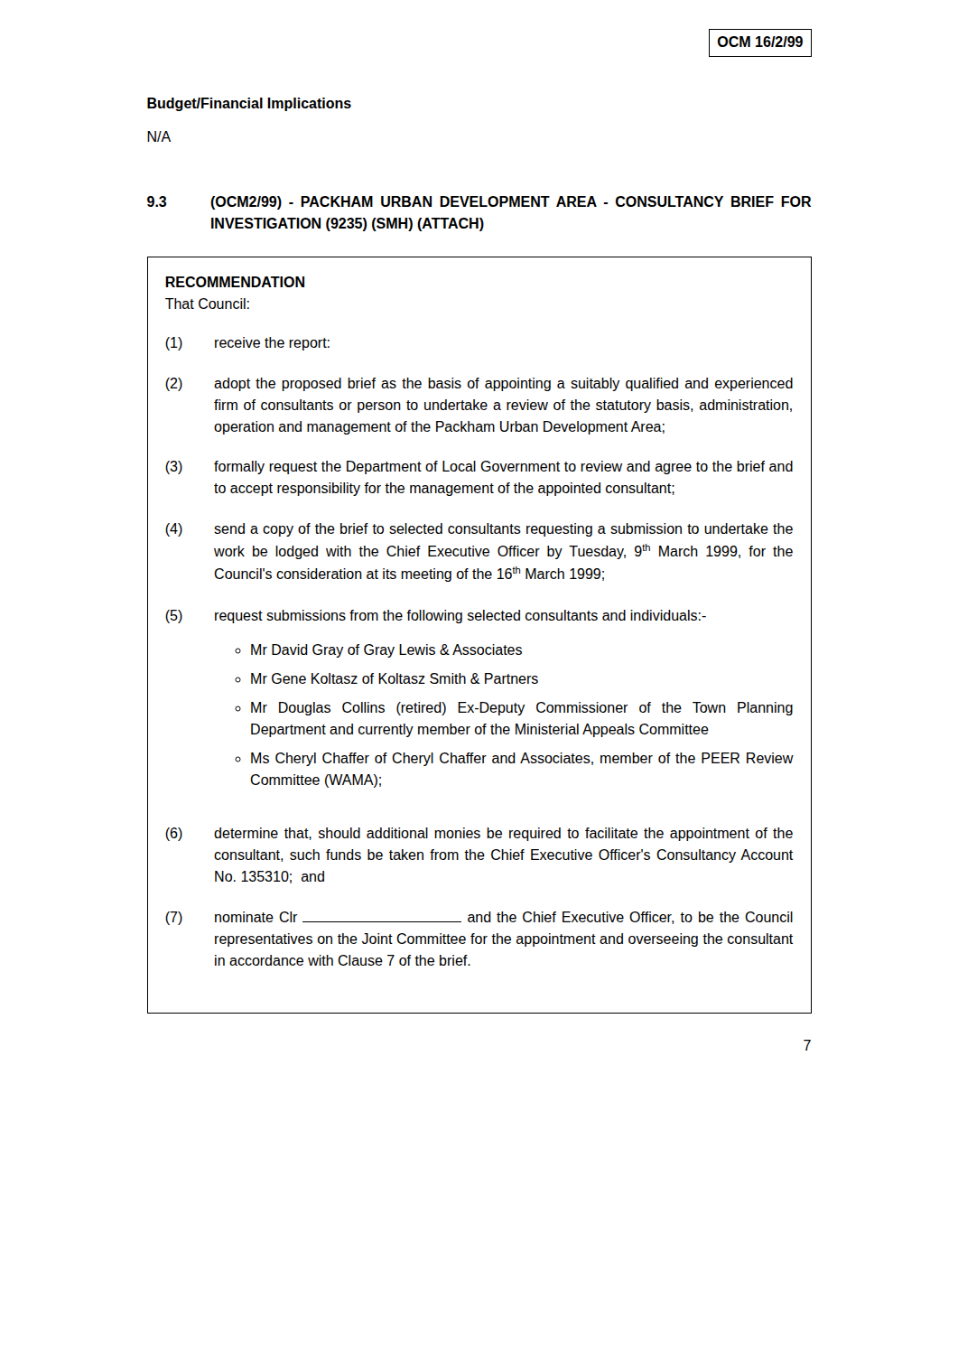OCM 16/2/99
Budget/Financial Implications
N/A
9.3
(OCM2/99) - PACKHAM URBAN DEVELOPMENT AREA - CONSULTANCY BRIEF FOR INVESTIGATION (9235) (SMH) (ATTACH)
Recommendation
That Council:
(1) receive the report:
(2) adopt the proposed brief as the basis of appointing a suitably qualified and experienced firm of consultants or person to undertake a review of the statutory basis, administration, operation and management of the Packham Urban Development Area;
(3) formally request the Department of Local Government to review and agree to the brief and to accept responsibility for the management of the appointed consultant;
(4) send a copy of the brief to selected consultants requesting a submission to undertake the work be lodged with the Chief Executive Officer by Tuesday, 9th March 1999, for the Council's consideration at its meeting of the 16th March 1999;
(5) request submissions from the following selected consultants and individuals:-
Mr David Gray of Gray Lewis & Associates
Mr Gene Koltasz of Koltasz Smith & Partners
Mr Douglas Collins (retired) Ex-Deputy Commissioner of the Town Planning Department and currently member of the Ministerial Appeals Committee
Ms Cheryl Chaffer of Cheryl Chaffer and Associates, member of the PEER Review Committee (WAMA);
(6) determine that, should additional monies be required to facilitate the appointment of the consultant, such funds be taken from the Chief Executive Officer's Consultancy Account No. 135310; and
(7) nominate Clr and the Chief Executive Officer, to be the Council representatives on the Joint Committee for the appointment and overseeing the consultant in accordance with Clause 7 of the brief.
7